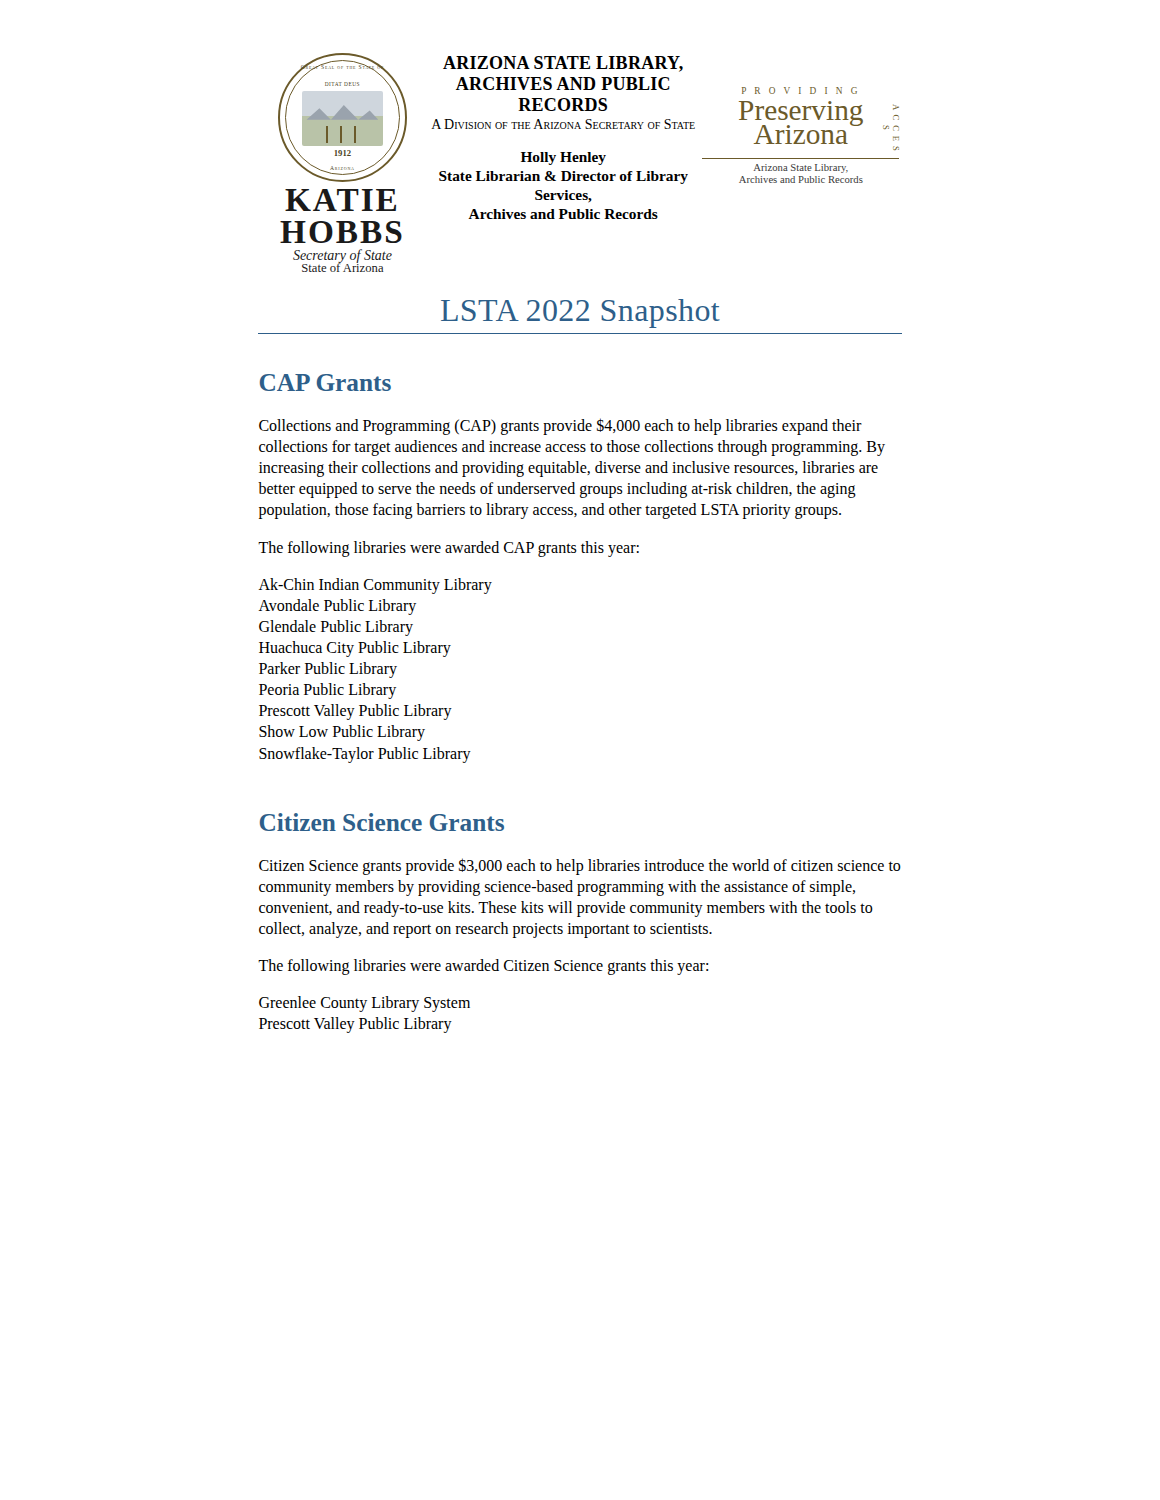Great Seal of the State of
DITAT DEUS
1912
Arizona
KATIE HOBBS Secretary of State State of Arizona
ARIZONA STATE LIBRARY,
ARCHIVES AND PUBLIC RECORDS
A Division of the Arizona Secretary of State
Holly Henley
State Librarian & Director of Library Services,
Archives and Public Records
P R O V I D I N G
A C C E S S
PreservingArizona
Arizona State Library,
Archives and Public Records
LSTA 2022 Snapshot
CAP Grants
Collections and Programming (CAP) grants provide $4,000 each to help libraries expand their collections for target audiences and increase access to those collections through programming. By increasing their collections and providing equitable, diverse and inclusive resources, libraries are better equipped to serve the needs of underserved groups including at-risk children, the aging population, those facing barriers to library access, and other targeted LSTA priority groups.
The following libraries were awarded CAP grants this year:
Ak-Chin Indian Community Library
Avondale Public Library
Glendale Public Library
Huachuca City Public Library
Parker Public Library
Peoria Public Library
Prescott Valley Public Library
Show Low Public Library
Snowflake-Taylor Public Library
Citizen Science Grants
Citizen Science grants provide $3,000 each to help libraries introduce the world of citizen science to community members by providing science-based programming with the assistance of simple, convenient, and ready-to-use kits. These kits will provide community members with the tools to collect, analyze, and report on research projects important to scientists.
The following libraries were awarded Citizen Science grants this year:
Greenlee County Library System
Prescott Valley Public Library